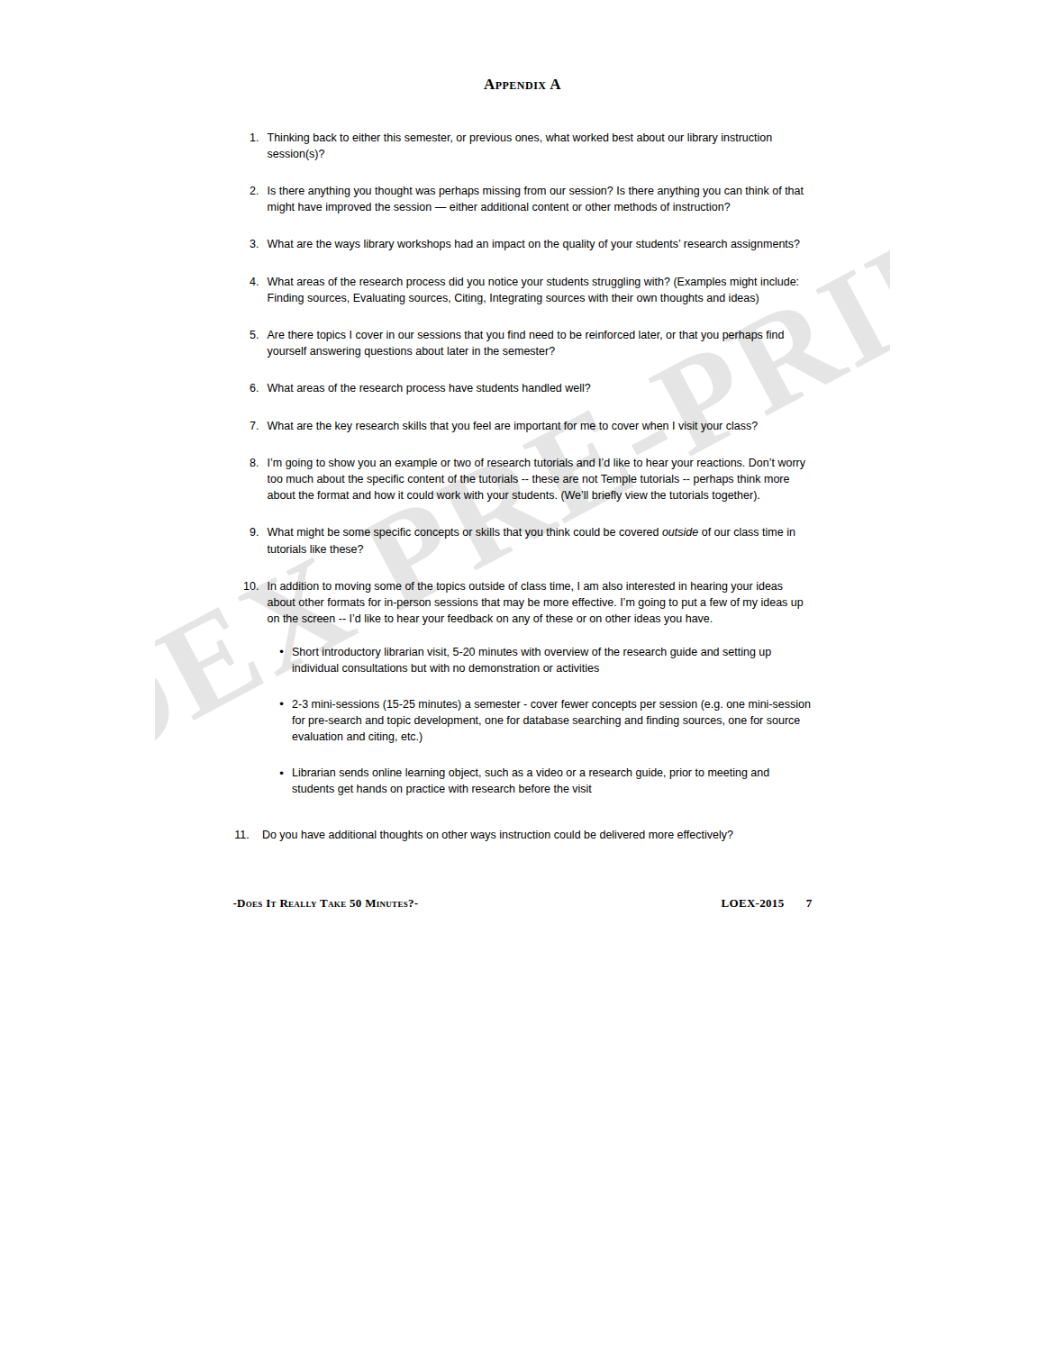LOEX PRE-PRINT
Appendix A
Thinking back to either this semester, or previous ones, what worked best about our library instruction session(s)?
Is there anything you thought was perhaps missing from our session? Is there anything you can think of that might have improved the session — either additional content or other methods of instruction?
What are the ways library workshops had an impact on the quality of your students’ research assignments?
What areas of the research process did you notice your students struggling with? (Examples might include: Finding sources, Evaluating sources, Citing, Integrating sources with their own thoughts and ideas)
Are there topics I cover in our sessions that you find need to be reinforced later, or that you perhaps find yourself answering questions about later in the semester?
What areas of the research process have students handled well?
What are the key research skills that you feel are important for me to cover when I visit your class?
I’m going to show you an example or two of research tutorials and I’d like to hear your reactions. Don’t worry too much about the specific content of the tutorials -- these are not Temple tutorials -- perhaps think more about the format and how it could work with your students. (We’ll briefly view the tutorials together).
What might be some specific concepts or skills that you think could be covered outside of our class time in tutorials like these?
In addition to moving some of the topics outside of class time, I am also interested in hearing your ideas about other formats for in-person sessions that may be more effective. I’m going to put a few of my ideas up on the screen -- I’d like to hear your feedback on any of these or on other ideas you have.
Short introductory librarian visit, 5-20 minutes with overview of the research guide and setting up individual consultations but with no demonstration or activities
2-3 mini-sessions (15-25 minutes) a semester - cover fewer concepts per session (e.g. one mini-session for pre-search and topic development, one for database searching and finding sources, one for source evaluation and citing, etc.)
Librarian sends online learning object, such as a video or a research guide, prior to meeting and students get hands on practice with research before the visit
11. Do you have additional thoughts on other ways instruction could be delivered more effectively?
-Does It Really Take 50 Minutes?-
LOEX-2015 7